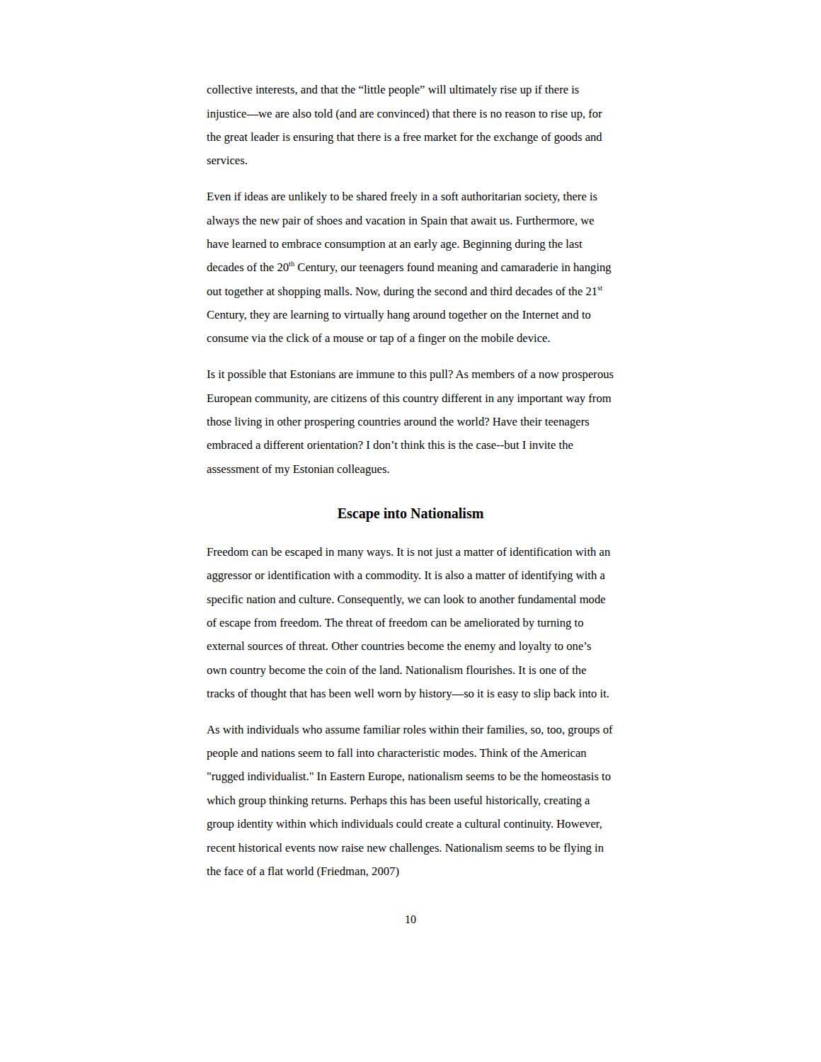collective interests, and that the “little people” will ultimately rise up if there is injustice—we are also told (and are convinced) that there is no reason to rise up, for the great leader is ensuring that there is a free market for the exchange of goods and services.
Even if ideas are unlikely to be shared freely in a soft authoritarian society, there is always the new pair of shoes and vacation in Spain that await us. Furthermore, we have learned to embrace consumption at an early age. Beginning during the last decades of the 20th Century, our teenagers found meaning and camaraderie in hanging out together at shopping malls. Now, during the second and third decades of the 21st Century, they are learning to virtually hang around together on the Internet and to consume via the click of a mouse or tap of a finger on the mobile device.
Is it possible that Estonians are immune to this pull? As members of a now prosperous European community, are citizens of this country different in any important way from those living in other prospering countries around the world? Have their teenagers embraced a different orientation? I don’t think this is the case--but I invite the assessment of my Estonian colleagues.
Escape into Nationalism
Freedom can be escaped in many ways. It is not just a matter of identification with an aggressor or identification with a commodity. It is also a matter of identifying with a specific nation and culture. Consequently, we can look to another fundamental mode of escape from freedom. The threat of freedom can be ameliorated by turning to external sources of threat. Other countries become the enemy and loyalty to one’s own country become the coin of the land. Nationalism flourishes. It is one of the tracks of thought that has been well worn by history—so it is easy to slip back into it.
As with individuals who assume familiar roles within their families, so, too, groups of people and nations seem to fall into characteristic modes. Think of the American "rugged individualist." In Eastern Europe, nationalism seems to be the homeostasis to which group thinking returns. Perhaps this has been useful historically, creating a group identity within which individuals could create a cultural continuity. However, recent historical events now raise new challenges. Nationalism seems to be flying in the face of a flat world (Friedman, 2007)
10